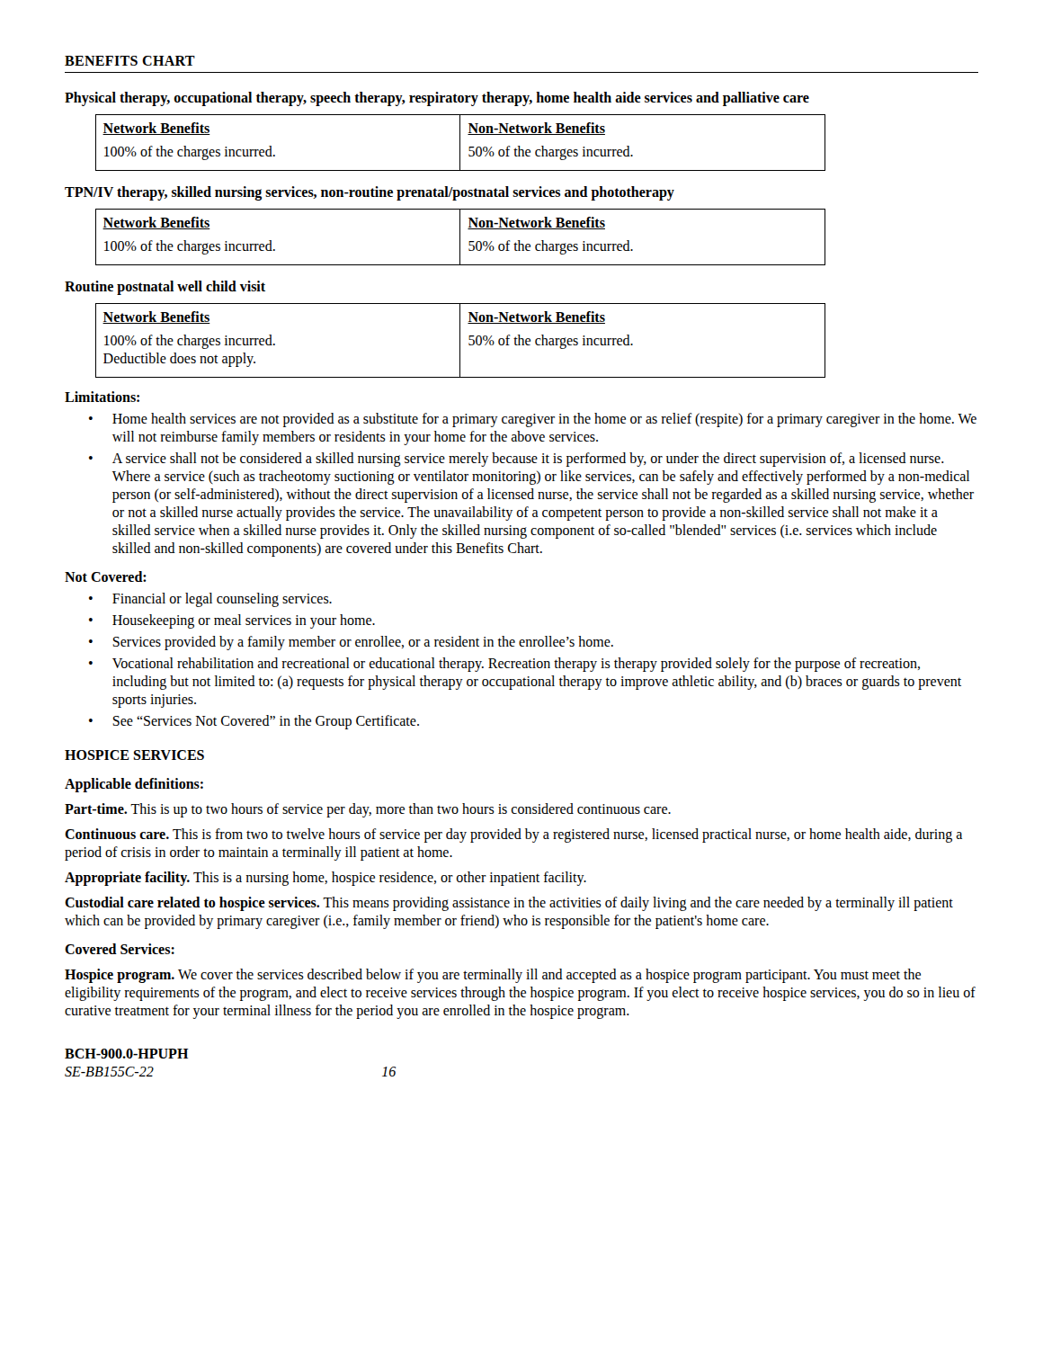BENEFITS CHART
Physical therapy, occupational therapy, speech therapy, respiratory therapy, home health aide services and palliative care
| Network Benefits 100% of the charges incurred. | Non-Network Benefits 50% of the charges incurred. |
TPN/IV therapy, skilled nursing services, non-routine prenatal/postnatal services and phototherapy
| Network Benefits 100% of the charges incurred. | Non-Network Benefits 50% of the charges incurred. |
Routine postnatal well child visit
| Network Benefits 100% of the charges incurred. Deductible does not apply. | Non-Network Benefits 50% of the charges incurred. |
Limitations:
Home health services are not provided as a substitute for a primary caregiver in the home or as relief (respite) for a primary caregiver in the home. We will not reimburse family members or residents in your home for the above services.
A service shall not be considered a skilled nursing service merely because it is performed by, or under the direct supervision of, a licensed nurse. Where a service (such as tracheotomy suctioning or ventilator monitoring) or like services, can be safely and effectively performed by a non-medical person (or self-administered), without the direct supervision of a licensed nurse, the service shall not be regarded as a skilled nursing service, whether or not a skilled nurse actually provides the service. The unavailability of a competent person to provide a non-skilled service shall not make it a skilled service when a skilled nurse provides it. Only the skilled nursing component of so-called "blended" services (i.e. services which include skilled and non-skilled components) are covered under this Benefits Chart.
Not Covered:
Financial or legal counseling services.
Housekeeping or meal services in your home.
Services provided by a family member or enrollee, or a resident in the enrollee’s home.
Vocational rehabilitation and recreational or educational therapy. Recreation therapy is therapy provided solely for the purpose of recreation, including but not limited to: (a) requests for physical therapy or occupational therapy to improve athletic ability, and (b) braces or guards to prevent sports injuries.
See “Services Not Covered” in the Group Certificate.
HOSPICE SERVICES
Applicable definitions:
Part-time. This is up to two hours of service per day, more than two hours is considered continuous care.
Continuous care. This is from two to twelve hours of service per day provided by a registered nurse, licensed practical nurse, or home health aide, during a period of crisis in order to maintain a terminally ill patient at home.
Appropriate facility. This is a nursing home, hospice residence, or other inpatient facility.
Custodial care related to hospice services. This means providing assistance in the activities of daily living and the care needed by a terminally ill patient which can be provided by primary caregiver (i.e., family member or friend) who is responsible for the patient's home care.
Covered Services:
Hospice program. We cover the services described below if you are terminally ill and accepted as a hospice program participant. You must meet the eligibility requirements of the program, and elect to receive services through the hospice program. If you elect to receive hospice services, you do so in lieu of curative treatment for your terminal illness for the period you are enrolled in the hospice program.
BCH-900.0-HPUPH
SE-BB155C-22 16